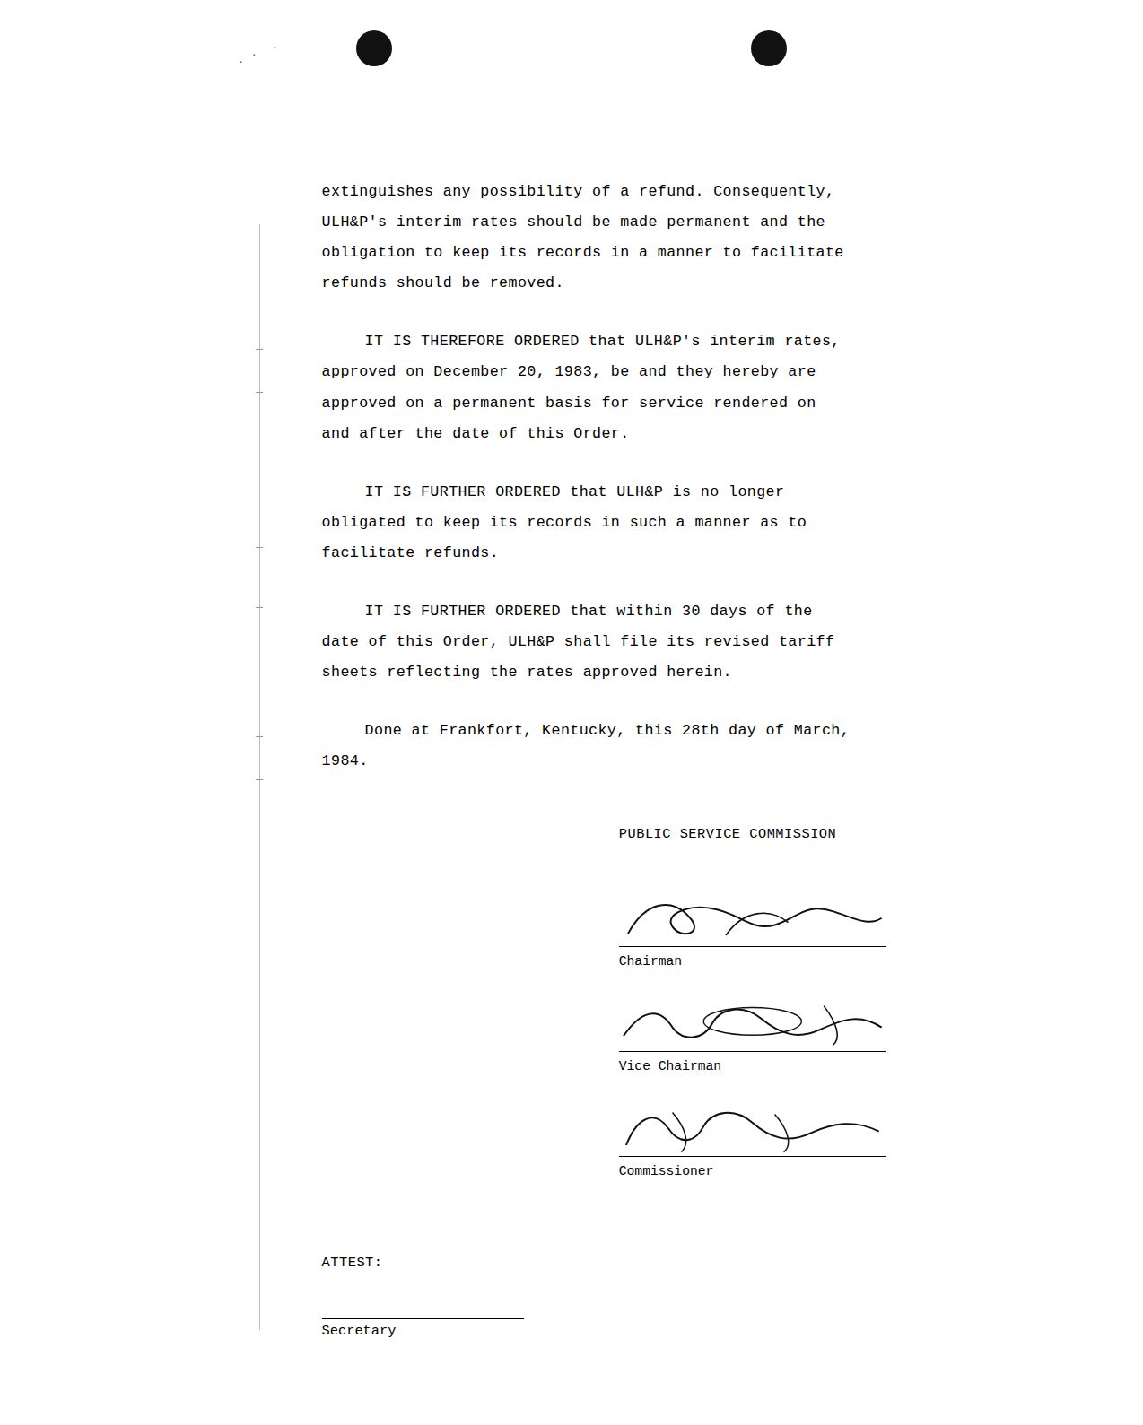. · ·
extinguishes any possibility of a refund. Consequently, ULH&P's interim rates should be made permanent and the obligation to keep its records in a manner to facilitate refunds should be removed.
IT IS THEREFORE ORDERED that ULH&P's interim rates, approved on December 20, 1983, be and they hereby are approved on a permanent basis for service rendered on and after the date of this Order.
IT IS FURTHER ORDERED that ULH&P is no longer obligated to keep its records in such a manner as to facilitate refunds.
IT IS FURTHER ORDERED that within 30 days of the date of this Order, ULH&P shall file its revised tariff sheets reflecting the rates approved herein.
Done at Frankfort, Kentucky, this 28th day of March, 1984.
PUBLIC SERVICE COMMISSION
Chairman
Vice Chairman
Commissioner
ATTEST:
Secretary